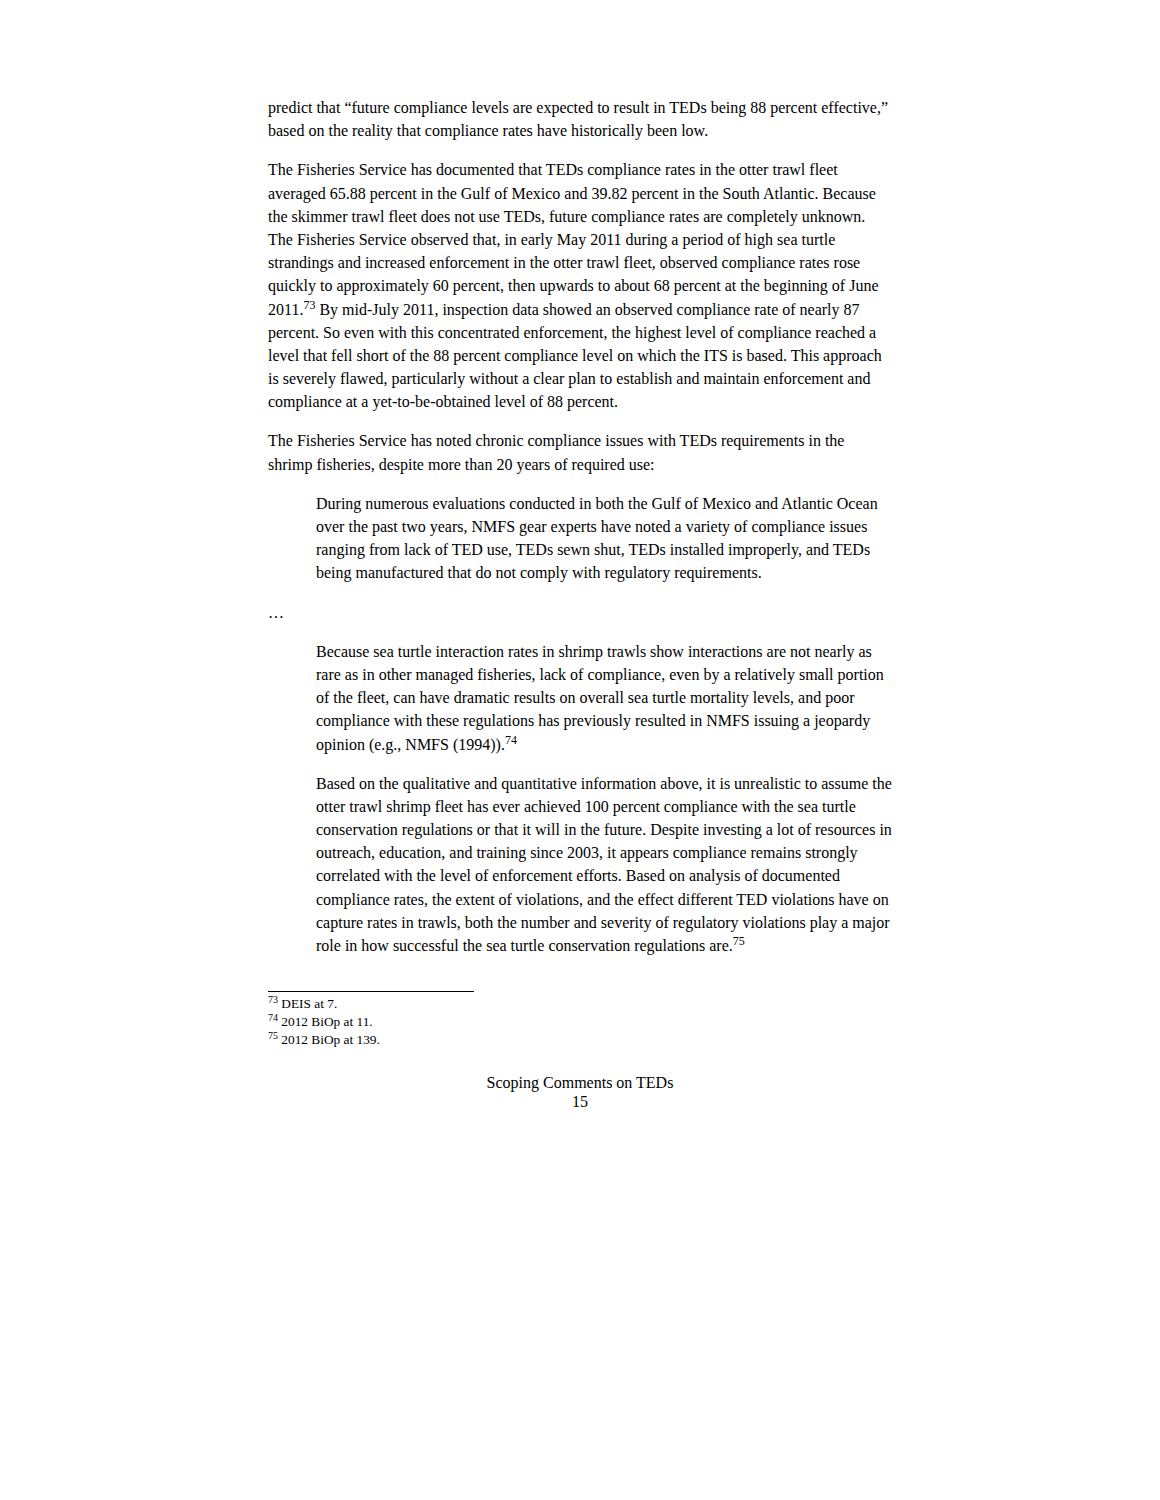predict that “future compliance levels are expected to result in TEDs being 88 percent effective,” based on the reality that compliance rates have historically been low.
The Fisheries Service has documented that TEDs compliance rates in the otter trawl fleet averaged 65.88 percent in the Gulf of Mexico and 39.82 percent in the South Atlantic. Because the skimmer trawl fleet does not use TEDs, future compliance rates are completely unknown. The Fisheries Service observed that, in early May 2011 during a period of high sea turtle strandings and increased enforcement in the otter trawl fleet, observed compliance rates rose quickly to approximately 60 percent, then upwards to about 68 percent at the beginning of June 2011.73 By mid-July 2011, inspection data showed an observed compliance rate of nearly 87 percent. So even with this concentrated enforcement, the highest level of compliance reached a level that fell short of the 88 percent compliance level on which the ITS is based. This approach is severely flawed, particularly without a clear plan to establish and maintain enforcement and compliance at a yet-to-be-obtained level of 88 percent.
The Fisheries Service has noted chronic compliance issues with TEDs requirements in the shrimp fisheries, despite more than 20 years of required use:
During numerous evaluations conducted in both the Gulf of Mexico and Atlantic Ocean over the past two years, NMFS gear experts have noted a variety of compliance issues ranging from lack of TED use, TEDs sewn shut, TEDs installed improperly, and TEDs being manufactured that do not comply with regulatory requirements.
…
Because sea turtle interaction rates in shrimp trawls show interactions are not nearly as rare as in other managed fisheries, lack of compliance, even by a relatively small portion of the fleet, can have dramatic results on overall sea turtle mortality levels, and poor compliance with these regulations has previously resulted in NMFS issuing a jeopardy opinion (e.g., NMFS (1994)).74
Based on the qualitative and quantitative information above, it is unrealistic to assume the otter trawl shrimp fleet has ever achieved 100 percent compliance with the sea turtle conservation regulations or that it will in the future. Despite investing a lot of resources in outreach, education, and training since 2003, it appears compliance remains strongly correlated with the level of enforcement efforts. Based on analysis of documented compliance rates, the extent of violations, and the effect different TED violations have on capture rates in trawls, both the number and severity of regulatory violations play a major role in how successful the sea turtle conservation regulations are.75
73 DEIS at 7.
74 2012 BiOp at 11.
75 2012 BiOp at 139.
Scoping Comments on TEDs
15